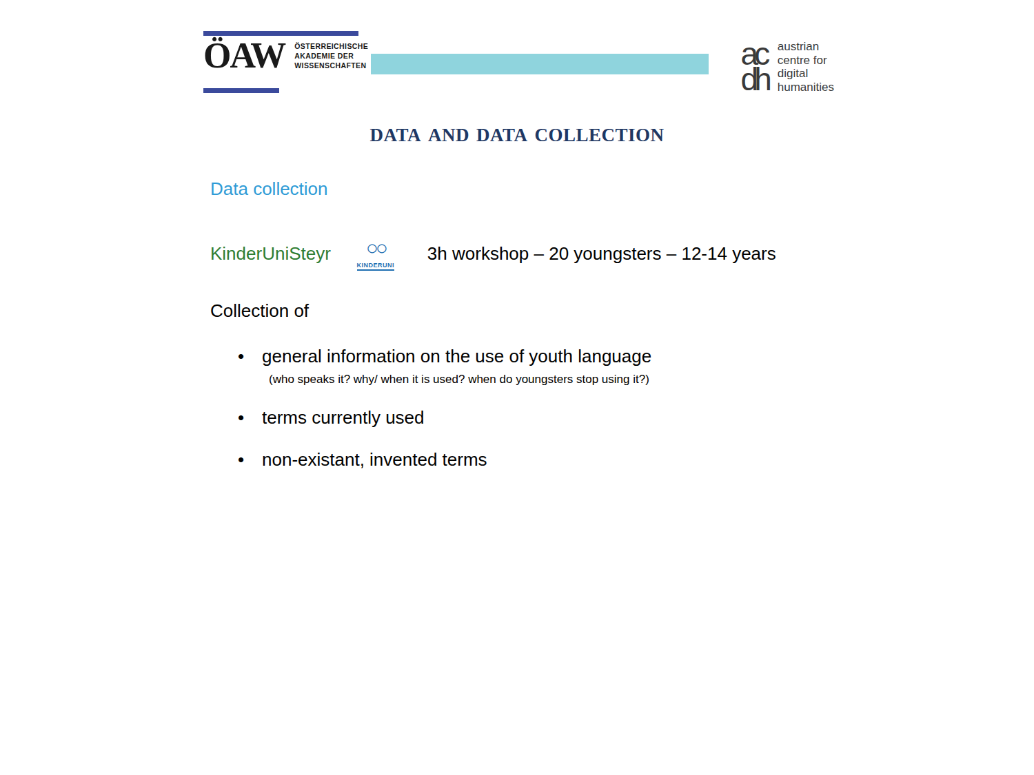ÖAW Österreichische
Akademie der
Wissenschaften
ac
dh austrian
centre for
digital
humanities
Data and Data Collection
Data collection
KinderUniSteyr ○○
KINDERUNI 3h workshop – 20 youngsters – 12-14 years
Collection of
general information on the use of youth language (who speaks it? why/ when it is used? when do youngsters stop using it?)
terms currently used
non-existant, invented terms